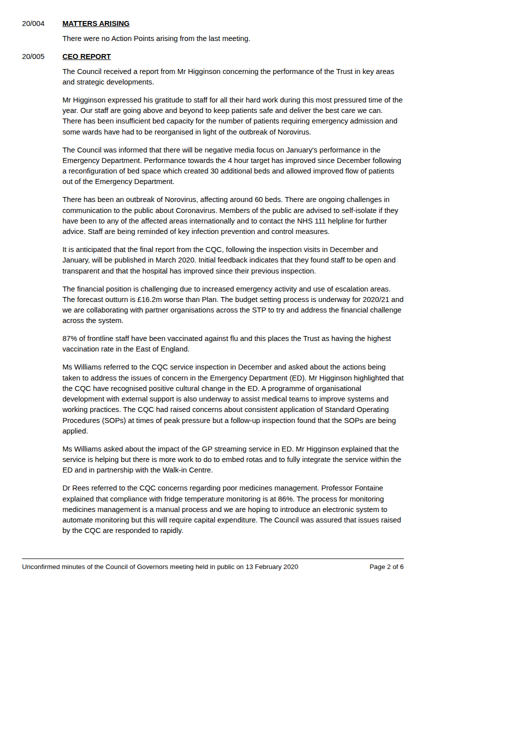20/004
MATTERS ARISING
There were no Action Points arising from the last meeting.
20/005
CEO REPORT
The Council received a report from Mr Higginson concerning the performance of the Trust in key areas and strategic developments.
Mr Higginson expressed his gratitude to staff for all their hard work during this most pressured time of the year. Our staff are going above and beyond to keep patients safe and deliver the best care we can. There has been insufficient bed capacity for the number of patients requiring emergency admission and some wards have had to be reorganised in light of the outbreak of Norovirus.
The Council was informed that there will be negative media focus on January's performance in the Emergency Department. Performance towards the 4 hour target has improved since December following a reconfiguration of bed space which created 30 additional beds and allowed improved flow of patients out of the Emergency Department.
There has been an outbreak of Norovirus, affecting around 60 beds. There are ongoing challenges in communication to the public about Coronavirus. Members of the public are advised to self-isolate if they have been to any of the affected areas internationally and to contact the NHS 111 helpline for further advice. Staff are being reminded of key infection prevention and control measures.
It is anticipated that the final report from the CQC, following the inspection visits in December and January, will be published in March 2020. Initial feedback indicates that they found staff to be open and transparent and that the hospital has improved since their previous inspection.
The financial position is challenging due to increased emergency activity and use of escalation areas. The forecast outturn is £16.2m worse than Plan. The budget setting process is underway for 2020/21 and we are collaborating with partner organisations across the STP to try and address the financial challenge across the system.
87% of frontline staff have been vaccinated against flu and this places the Trust as having the highest vaccination rate in the East of England.
Ms Williams referred to the CQC service inspection in December and asked about the actions being taken to address the issues of concern in the Emergency Department (ED). Mr Higginson highlighted that the CQC have recognised positive cultural change in the ED. A programme of organisational development with external support is also underway to assist medical teams to improve systems and working practices. The CQC had raised concerns about consistent application of Standard Operating Procedures (SOPs) at times of peak pressure but a follow-up inspection found that the SOPs are being applied.
Ms Williams asked about the impact of the GP streaming service in ED. Mr Higginson explained that the service is helping but there is more work to do to embed rotas and to fully integrate the service within the ED and in partnership with the Walk-in Centre.
Dr Rees referred to the CQC concerns regarding poor medicines management. Professor Fontaine explained that compliance with fridge temperature monitoring is at 86%. The process for monitoring medicines management is a manual process and we are hoping to introduce an electronic system to automate monitoring but this will require capital expenditure. The Council was assured that issues raised by the CQC are responded to rapidly.
Unconfirmed minutes of the Council of Governors meeting held in public on 13 February 2020 Page 2 of 6